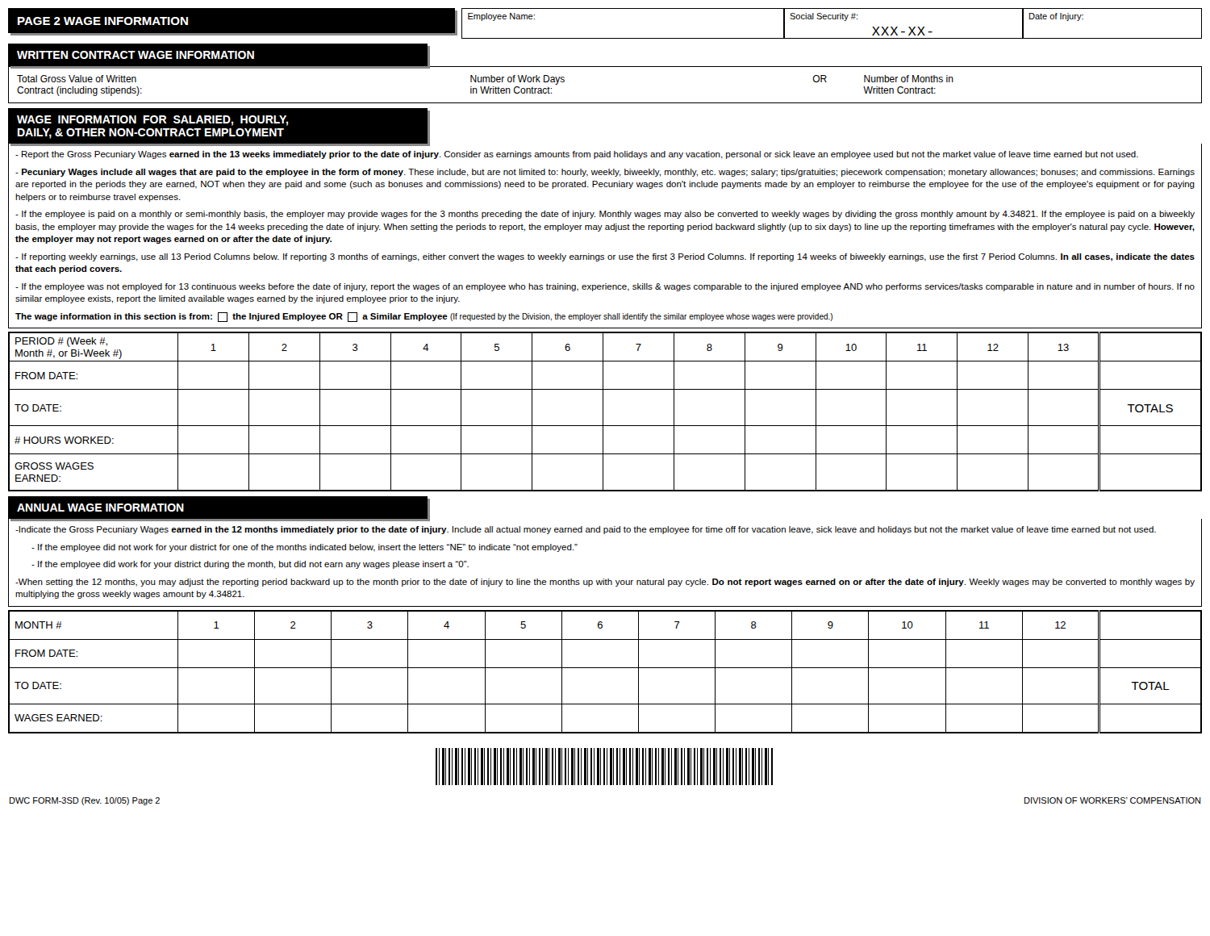| PAGE 2 WAGE INFORMATION | Employee Name: | Social Security #: XXX-XX- | Date of Injury: |
WRITTEN CONTRACT WAGE INFORMATION
| Total Gross Value of Written Contract (including stipends): | Number of Work Days in Written Contract: | OR | Number of Months in Written Contract: |
WAGE INFORMATION FOR SALARIED, HOURLY,
DAILY, & OTHER NON-CONTRACT EMPLOYMENT
- Report the Gross Pecuniary Wages earned in the 13 weeks immediately prior to the date of injury. Consider as earnings amounts from paid holidays and any vacation, personal or sick leave an employee used but not the market value of leave time earned but not used.
- Pecuniary Wages include all wages that are paid to the employee in the form of money. These include, but are not limited to: hourly, weekly, biweekly, monthly, etc. wages; salary; tips/gratuities; piecework compensation; monetary allowances; bonuses; and commissions. Earnings are reported in the periods they are earned, NOT when they are paid and some (such as bonuses and commissions) need to be prorated. Pecuniary wages don't include payments made by an employer to reimburse the employee for the use of the employee's equipment or for paying helpers or to reimburse travel expenses.
- If the employee is paid on a monthly or semi-monthly basis, the employer may provide wages for the 3 months preceding the date of injury. Monthly wages may also be converted to weekly wages by dividing the gross monthly amount by 4.34821. If the employee is paid on a biweekly basis, the employer may provide the wages for the 14 weeks preceding the date of injury. When setting the periods to report, the employer may adjust the reporting period backward slightly (up to six days) to line up the reporting timeframes with the employer's natural pay cycle. However, the employer may not report wages earned on or after the date of injury.
- If reporting weekly earnings, use all 13 Period Columns below. If reporting 3 months of earnings, either convert the wages to weekly earnings or use the first 3 Period Columns. If reporting 14 weeks of biweekly earnings, use the first 7 Period Columns. In all cases, indicate the dates that each period covers.
- If the employee was not employed for 13 continuous weeks before the date of injury, report the wages of an employee who has training, experience, skills & wages comparable to the injured employee AND who performs services/tasks comparable in nature and in number of hours. If no similar employee exists, report the limited available wages earned by the injured employee prior to the injury.
The wage information in this section is from: the Injured Employee OR a Similar Employee (If requested by the Division, the employer shall identify the similar employee whose wages were provided.)
| PERIOD # (Week #, Month #, or Bi-Week #) | 1 | 2 | 3 | 4 | 5 | 6 | 7 | 8 | 9 | 10 | 11 | 12 | 13 | |
| FROM DATE: | | | | | | | | | | | | | | |
| TO DATE: | | | | | | | | | | | | | | TOTALS |
| # HOURS WORKED: | | | | | | | | | | | | | | |
| GROSS WAGES EARNED: | | | | | | | | | | | | | | |
ANNUAL WAGE INFORMATION
-Indicate the Gross Pecuniary Wages earned in the 12 months immediately prior to the date of injury. Include all actual money earned and paid to the employee for time off for vacation leave, sick leave and holidays but not the market value of leave time earned but not used.
- If the employee did not work for your district for one of the months indicated below, insert the letters “NE” to indicate “not employed.”
- If the employee did work for your district during the month, but did not earn any wages please insert a “0”.
-When setting the 12 months, you may adjust the reporting period backward up to the month prior to the date of injury to line the months up with your natural pay cycle. Do not report wages earned on or after the date of injury. Weekly wages may be converted to monthly wages by multiplying the gross weekly wages amount by 4.34821.
| MONTH # | 1 | 2 | 3 | 4 | 5 | 6 | 7 | 8 | 9 | 10 | 11 | 12 | |
| FROM DATE: | | | | | | | | | | | | | |
| TO DATE: | | | | | | | | | | | | | TOTAL |
| WAGES EARNED: | | | | | | | | | | | | | |
| DWC FORM-3SD (Rev. 10/05) Page 2 | | DIVISION OF WORKERS’ COMPENSATION |